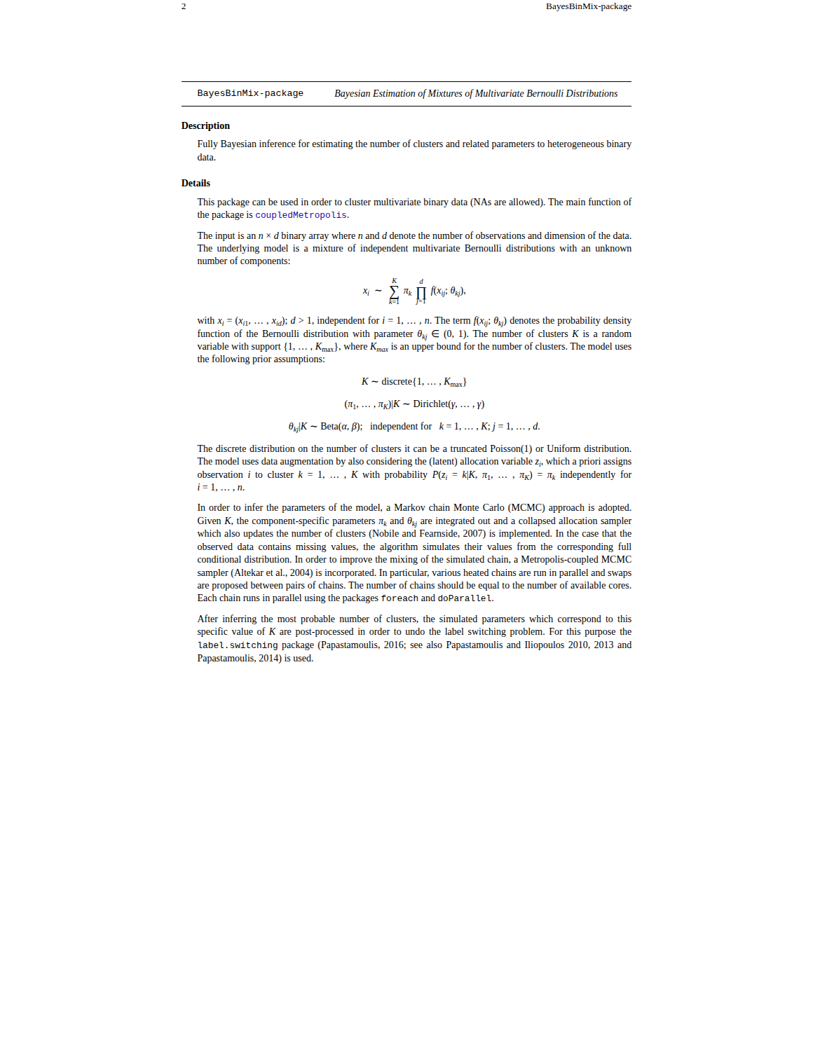2 BayesBinMix-package
BayesBinMix-package
Bayesian Estimation of Mixtures of Multivariate Bernoulli Distributions
Description
Fully Bayesian inference for estimating the number of clusters and related parameters to heterogeneous binary data.
Details
This package can be used in order to cluster multivariate binary data (NAs are allowed). The main function of the package is coupledMetropolis.
The input is an n × d binary array where n and d denote the number of observations and dimension of the data. The underlying model is a mixture of independent multivariate Bernoulli distributions with an unknown number of components:
xi ∼ K∑k=1 πk d∏j=1 f(xij; θkj),
with xi = (xi1, … , xid); d > 1, independent for i = 1, … , n. The term f(xij; θkj) denotes the probability density function of the Bernoulli distribution with parameter θkj ∈ (0, 1). The number of clusters K is a random variable with support {1, … , Kmax}, where Kmax is an upper bound for the number of clusters. The model uses the following prior assumptions:
K ∼ discrete{1, … , Kmax}
(π1, … , πK)|K ∼ Dirichlet(γ, … , γ)
θkj|K ∼ Beta(α, β); independent for k = 1, … , K; j = 1, … , d.
The discrete distribution on the number of clusters it can be a truncated Poisson(1) or Uniform distribution. The model uses data augmentation by also considering the (latent) allocation variable zi, which a priori assigns observation i to cluster k = 1, … , K with probability P(zi = k|K, π1, … , πK) = πk independently for i = 1, … , n.
In order to infer the parameters of the model, a Markov chain Monte Carlo (MCMC) approach is adopted. Given K, the component-specific parameters πk and θkj are integrated out and a collapsed allocation sampler which also updates the number of clusters (Nobile and Fearnside, 2007) is implemented. In the case that the observed data contains missing values, the algorithm simulates their values from the corresponding full conditional distribution. In order to improve the mixing of the simulated chain, a Metropolis-coupled MCMC sampler (Altekar et al., 2004) is incorporated. In particular, various heated chains are run in parallel and swaps are proposed between pairs of chains. The number of chains should be equal to the number of available cores. Each chain runs in parallel using the packages foreach and doParallel.
After inferring the most probable number of clusters, the simulated parameters which correspond to this specific value of K are post-processed in order to undo the label switching problem. For this purpose the label.switching package (Papastamoulis, 2016; see also Papastamoulis and Iliopoulos 2010, 2013 and Papastamoulis, 2014) is used.